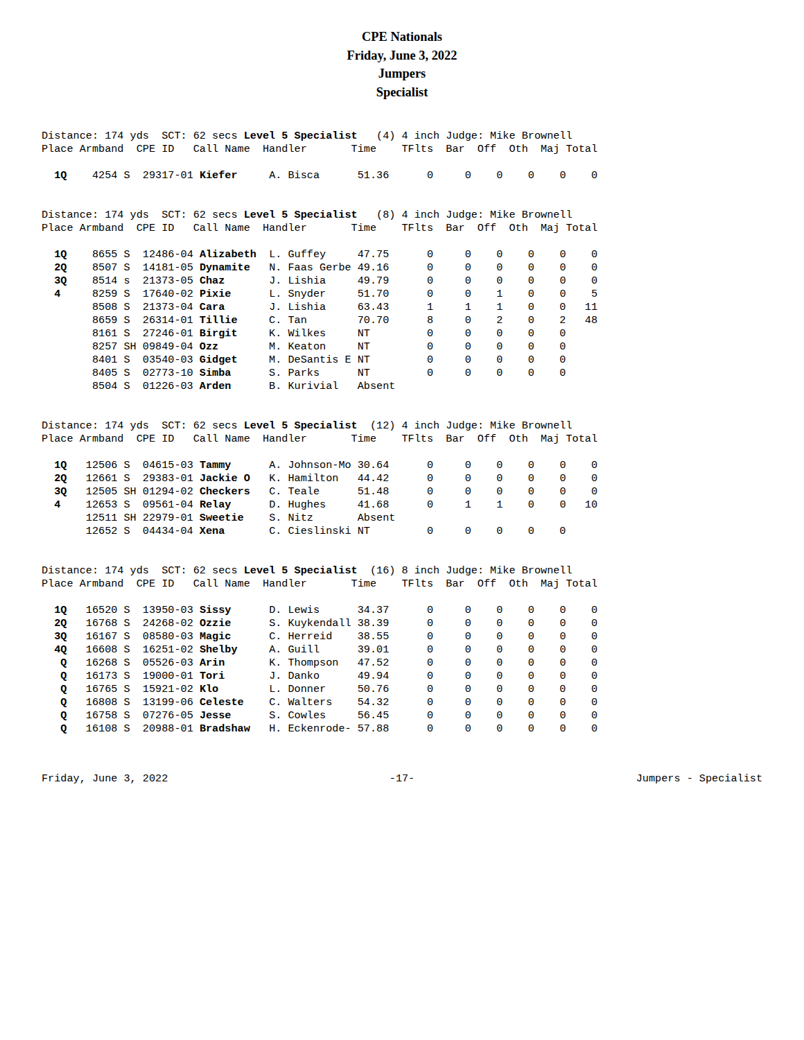CPE Nationals
Friday, June 3, 2022
Jumpers
Specialist
Distance: 174 yds  SCT: 62 secs Level 5 Specialist   (4) 4 inch Judge: Mike Brownell
Place Armband  CPE ID   Call Name  Handler       Time    TFlts  Bar  Off  Oth  Maj Total

  1Q    4254 S  29317-01 Kiefer     A. Bisca      51.36      0     0    0    0    0    0


Distance: 174 yds  SCT: 62 secs Level 5 Specialist   (8) 4 inch Judge: Mike Brownell
Place Armband  CPE ID   Call Name  Handler       Time    TFlts  Bar  Off  Oth  Maj Total

  1Q    8655 S  12486-04 Alizabeth  L. Guffey     47.75      0     0    0    0    0    0
  2Q    8507 S  14181-05 Dynamite   N. Faas Gerbe 49.16      0     0    0    0    0    0
  3Q    8514 s  21373-05 Chaz       J. Lishia     49.79      0     0    0    0    0    0
  4     8259 S  17640-02 Pixie      L. Snyder     51.70      0     0    1    0    0    5
        8508 S  21373-04 Cara       J. Lishia     63.43      1     1    1    0    0   11
        8659 S  26314-01 Tillie     C. Tan        70.70      8     0    2    0    2   48
        8161 S  27246-01 Birgit     K. Wilkes     NT         0     0    0    0    0
        8257 SH 09849-04 Ozz        M. Keaton     NT         0     0    0    0    0
        8401 S  03540-03 Gidget     M. DeSantis E NT         0     0    0    0    0
        8405 S  02773-10 Simba      S. Parks      NT         0     0    0    0    0
        8504 S  01226-03 Arden      B. Kurivial   Absent


Distance: 174 yds  SCT: 62 secs Level 5 Specialist  (12) 4 inch Judge: Mike Brownell
Place Armband  CPE ID   Call Name  Handler       Time    TFlts  Bar  Off  Oth  Maj Total

  1Q   12506 S  04615-03 Tammy      A. Johnson-Mo 30.64      0     0    0    0    0    0
  2Q   12661 S  29383-01 Jackie O   K. Hamilton   44.42      0     0    0    0    0    0
  3Q   12505 SH 01294-02 Checkers   C. Teale      51.48      0     0    0    0    0    0
  4    12653 S  09561-04 Relay      D. Hughes     41.68      0     1    1    0    0   10
       12511 SH 22979-01 Sweetie    S. Nitz       Absent
       12652 S  04434-04 Xena       C. Cieslinski NT         0     0    0    0    0


Distance: 174 yds  SCT: 62 secs Level 5 Specialist  (16) 8 inch Judge: Mike Brownell
Place Armband  CPE ID   Call Name  Handler       Time    TFlts  Bar  Off  Oth  Maj Total

  1Q   16520 S  13950-03 Sissy      D. Lewis      34.37      0     0    0    0    0    0
  2Q   16768 S  24268-02 Ozzie      S. Kuykendall 38.39      0     0    0    0    0    0
  3Q   16167 S  08580-03 Magic      C. Herreid    38.55      0     0    0    0    0    0
  4Q   16608 S  16251-02 Shelby     A. Guill      39.01      0     0    0    0    0    0
   Q   16268 S  05526-03 Arin       K. Thompson   47.52      0     0    0    0    0    0
   Q   16173 S  19000-01 Tori       J. Danko      49.94      0     0    0    0    0    0
   Q   16765 S  15921-02 Klo        L. Donner     50.76      0     0    0    0    0    0
   Q   16808 S  13199-06 Celeste    C. Walters    54.32      0     0    0    0    0    0
   Q   16758 S  07276-05 Jesse      S. Cowles     56.45      0     0    0    0    0    0
   Q   16108 S  20988-01 Bradshaw   H. Eckenrode- 57.88      0     0    0    0    0    0
Friday, June 3, 2022 -17- Jumpers - Specialist